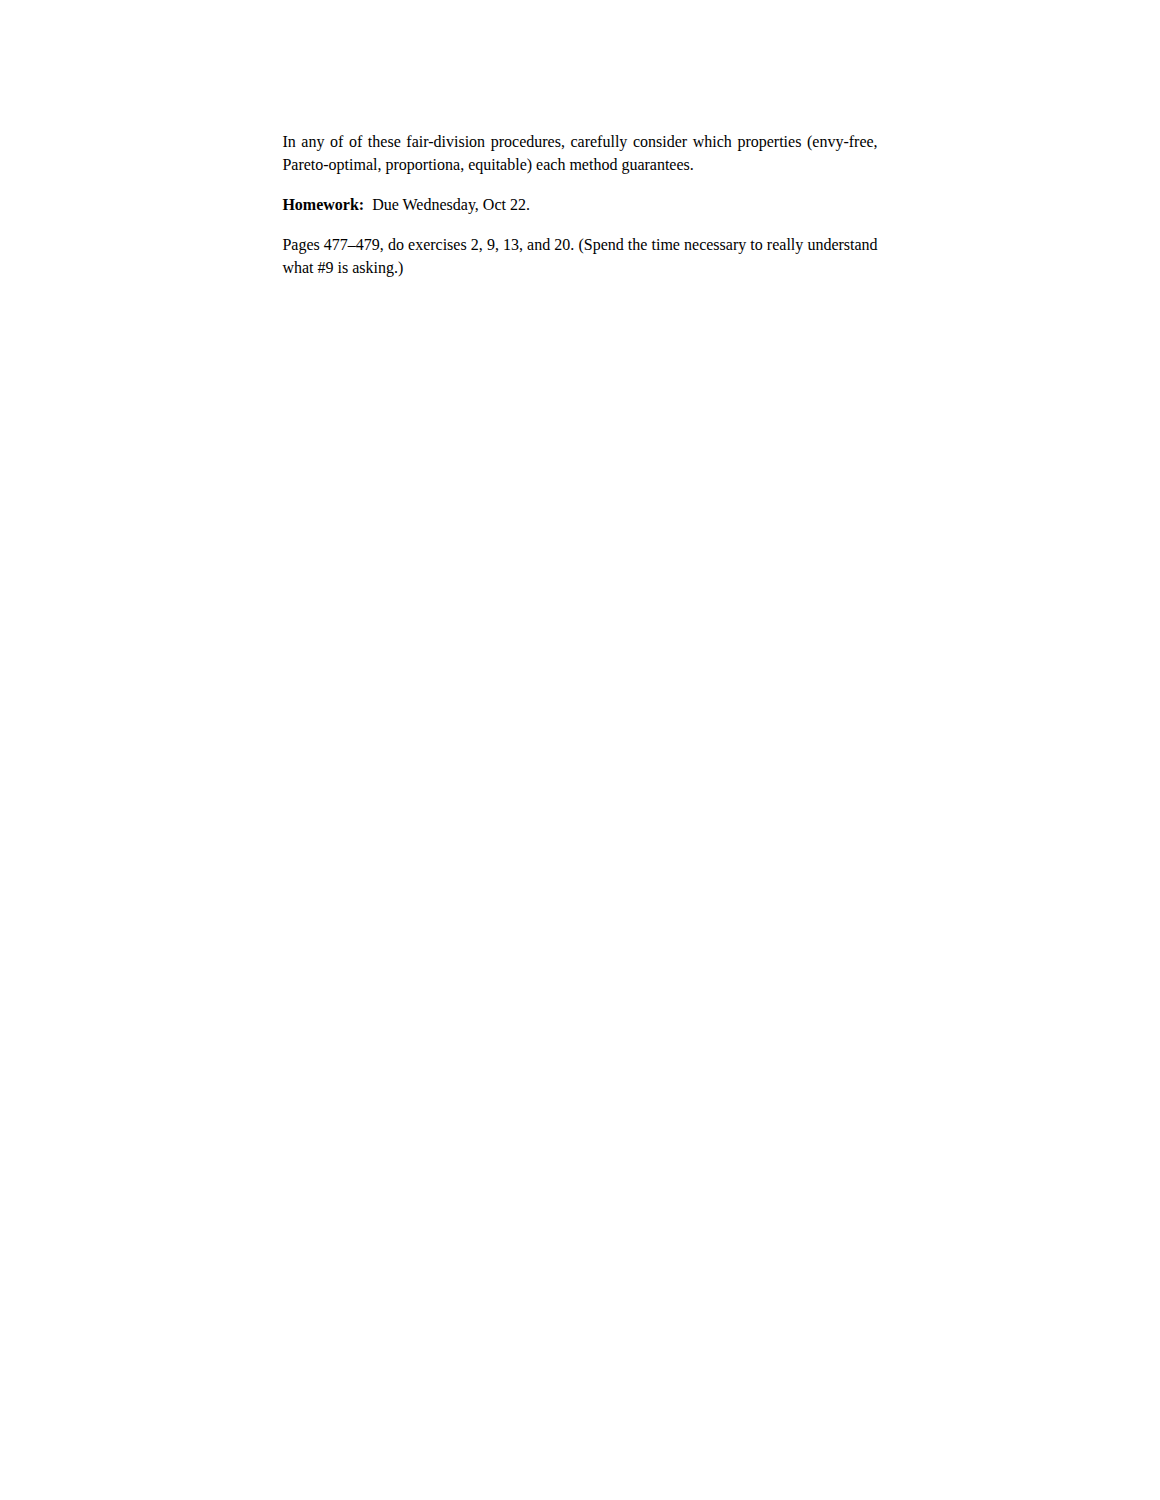In any of of these fair-division procedures, carefully consider which properties (envy-free, Pareto-optimal, proportiona, equitable) each method guarantees.
Homework: Due Wednesday, Oct 22.
Pages 477–479, do exercises 2, 9, 13, and 20. (Spend the time necessary to really understand what #9 is asking.)